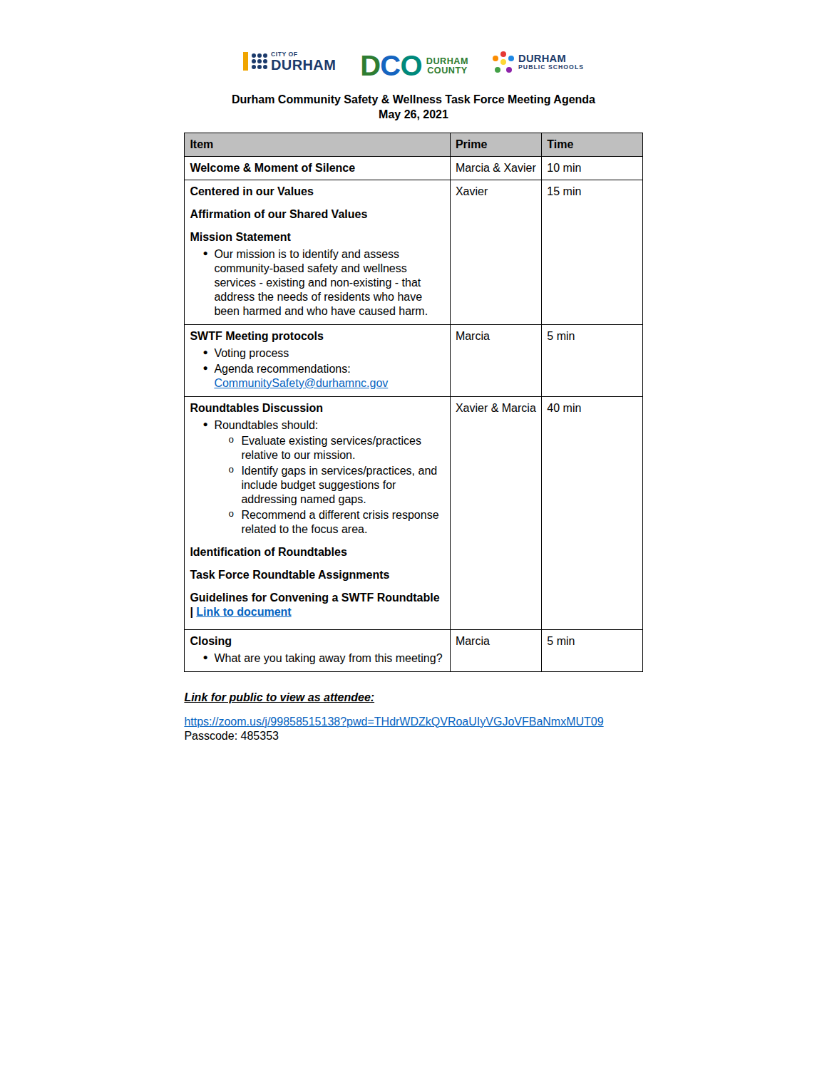CITY OF DURHAM
DCO
DURHAM
COUNTY
DURHAM PUBLIC SCHOOLS
Durham Community Safety & Wellness Task Force Meeting Agenda
May 26, 2021
| Item | Prime | Time |
| --- | --- | --- |
| Welcome & Moment of Silence | Marcia & Xavier | 10 min |
| Centered in our Values Affirmation of our Shared Values Mission Statement Our mission is to identify and assess community-based safety and wellness services - existing and non-existing - that address the needs of residents who have been harmed and who have caused harm. | Xavier | 15 min |
| SWTF Meeting protocols Voting process Agenda recommendations: CommunitySafety@durhamnc.gov | Marcia | 5 min |
| Roundtables Discussion Roundtables should: Evaluate existing services/practices relative to our mission. Identify gaps in services/practices, and include budget suggestions for addressing named gaps. Recommend a different crisis response related to the focus area. Identification of Roundtables Task Force Roundtable Assignments Guidelines for Convening a SWTF Roundtable / Link to document | Xavier & Marcia | 40 min |
| Closing What are you taking away from this meeting? | Marcia | 5 min |
Link for public to view as attendee:
https://zoom.us/j/99858515138?pwd=THdrWDZkQVRoaUIyVGJoVFBaNmxMUT09
Passcode: 485353